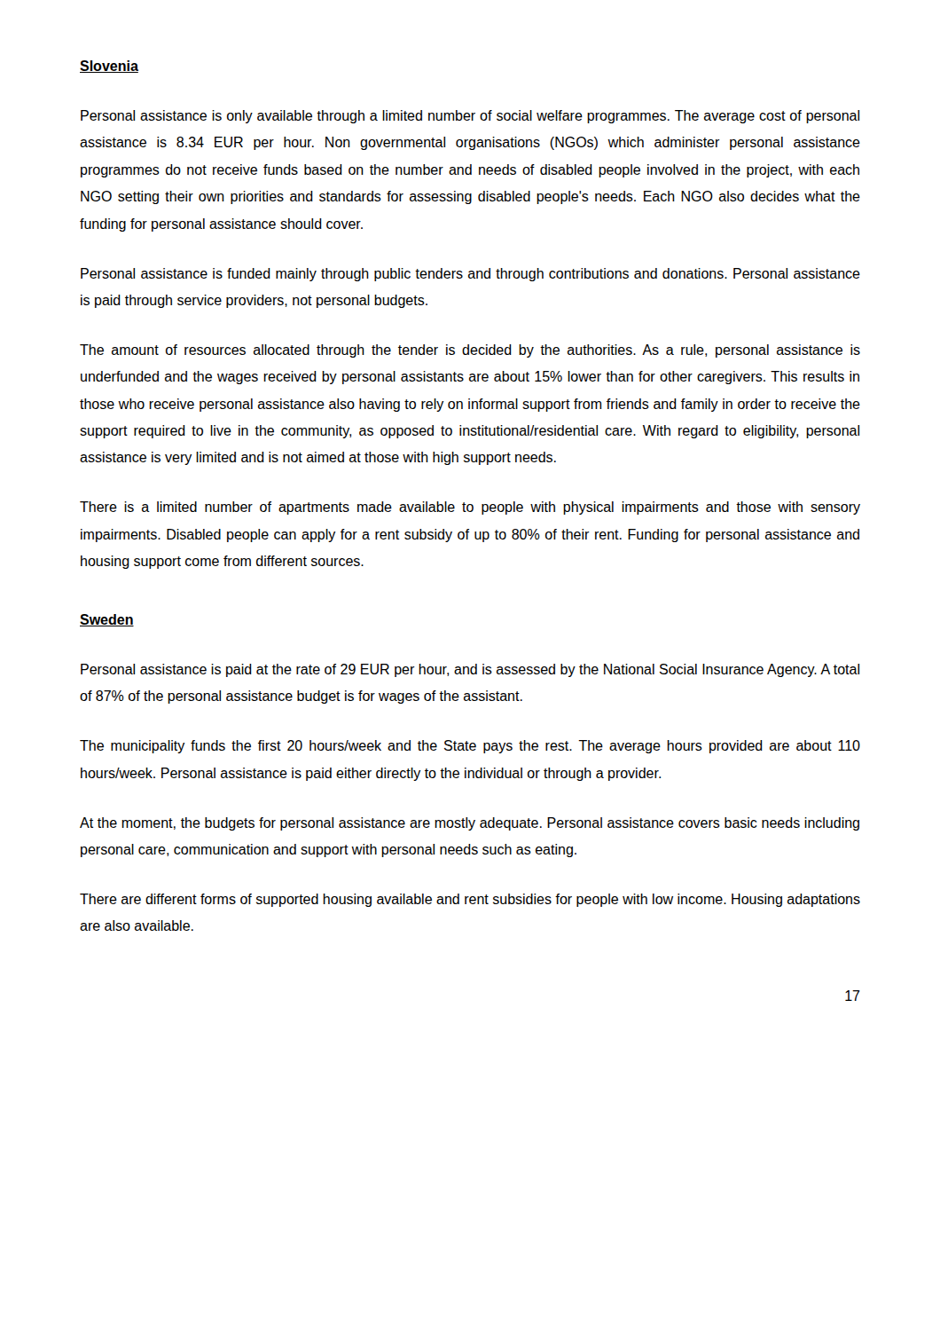Slovenia
Personal assistance is only available through a limited number of social welfare programmes. The average cost of personal assistance is 8.34 EUR per hour. Non governmental organisations (NGOs) which administer personal assistance programmes do not receive funds based on the number and needs of disabled people involved in the project, with each NGO setting their own priorities and standards for assessing disabled people's needs. Each NGO also decides what the funding for personal assistance should cover.
Personal assistance is funded mainly through public tenders and through contributions and donations. Personal assistance is paid through service providers, not personal budgets.
The amount of resources allocated through the tender is decided by the authorities. As a rule, personal assistance is underfunded and the wages received by personal assistants are about 15% lower than for other caregivers. This results in those who receive personal assistance also having to rely on informal support from friends and family in order to receive the support required to live in the community, as opposed to institutional/residential care. With regard to eligibility, personal assistance is very limited and is not aimed at those with high support needs.
There is a limited number of apartments made available to people with physical impairments and those with sensory impairments. Disabled people can apply for a rent subsidy of up to 80% of their rent. Funding for personal assistance and housing support come from different sources.
Sweden
Personal assistance is paid at the rate of 29 EUR per hour, and is assessed by the National Social Insurance Agency. A total of 87% of the personal assistance budget is for wages of the assistant.
The municipality funds the first 20 hours/week and the State pays the rest. The average hours provided are about 110 hours/week. Personal assistance is paid either directly to the individual or through a provider.
At the moment, the budgets for personal assistance are mostly adequate. Personal assistance covers basic needs including personal care, communication and support with personal needs such as eating.
There are different forms of supported housing available and rent subsidies for people with low income. Housing adaptations are also available.
17